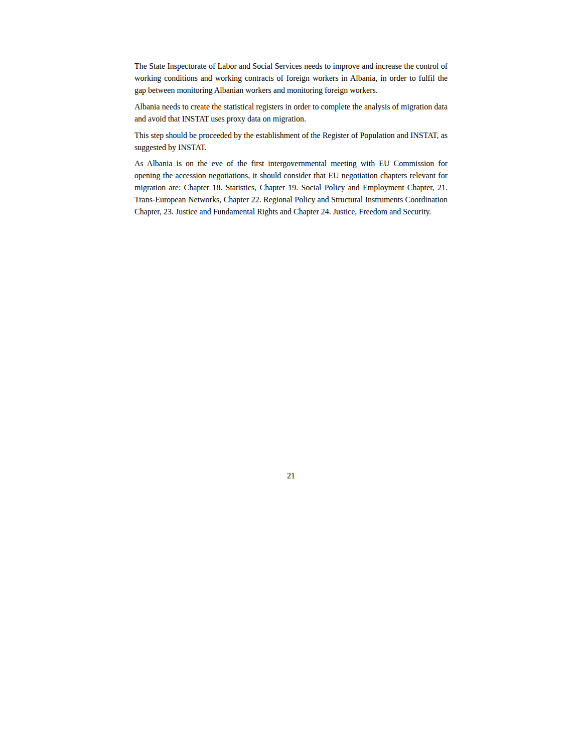The State Inspectorate of Labor and Social Services needs to improve and increase the control of working conditions and working contracts of foreign workers in Albania, in order to fulfil the gap between monitoring Albanian workers and monitoring foreign workers.
Albania needs to create the statistical registers in order to complete the analysis of migration data and avoid that INSTAT uses proxy data on migration.
This step should be proceeded by the establishment of the Register of Population and INSTAT, as suggested by INSTAT.
As Albania is on the eve of the first intergovernmental meeting with EU Commission for opening the accession negotiations, it should consider that EU negotiation chapters relevant for migration are: Chapter 18. Statistics, Chapter 19. Social Policy and Employment Chapter, 21. Trans-European Networks, Chapter 22. Regional Policy and Structural Instruments Coordination Chapter, 23. Justice and Fundamental Rights and Chapter 24. Justice, Freedom and Security.
21